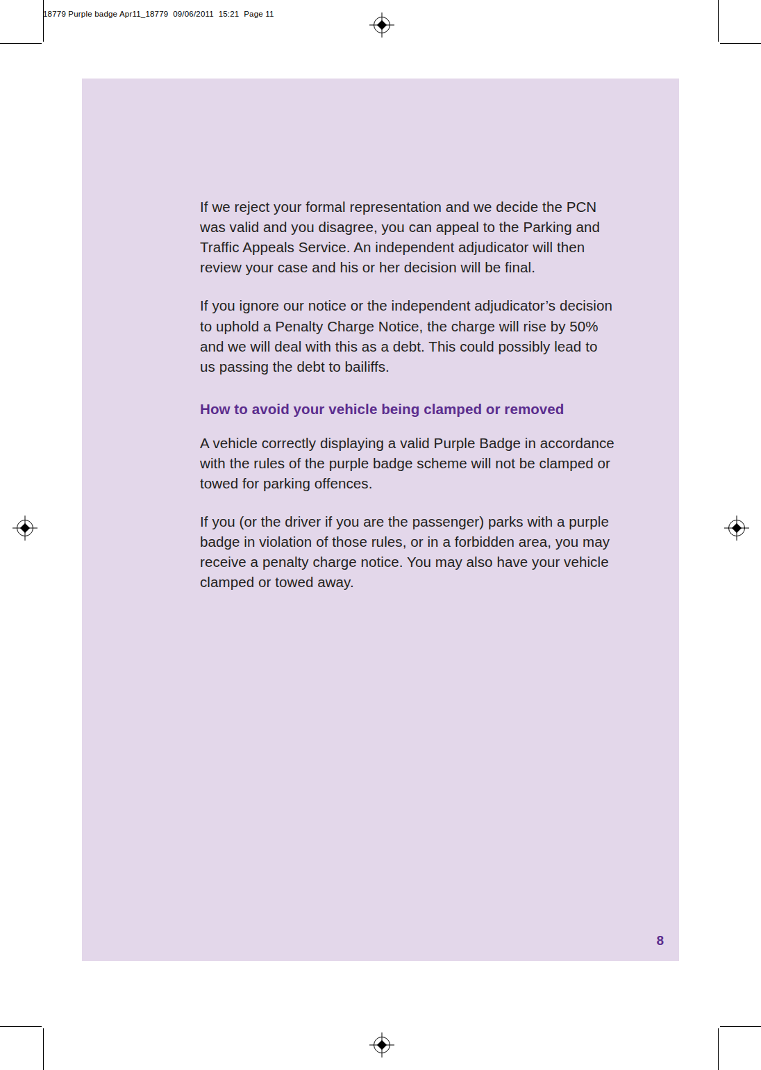18779 Purple badge Apr11_18779 09/06/2011 15:21 Page 11
If we reject your formal representation and we decide the PCN was valid and you disagree, you can appeal to the Parking and Traffic Appeals Service. An independent adjudicator will then review your case and his or her decision will be final.
If you ignore our notice or the independent adjudicator’s decision to uphold a Penalty Charge Notice, the charge will rise by 50% and we will deal with this as a debt. This could possibly lead to us passing the debt to bailiffs.
How to avoid your vehicle being clamped or removed
A vehicle correctly displaying a valid Purple Badge in accordance with the rules of the purple badge scheme will not be clamped or towed for parking offences.
If you (or the driver if you are the passenger) parks with a purple badge in violation of those rules, or in a forbidden area, you may receive a penalty charge notice. You may also have your vehicle clamped or towed away.
8